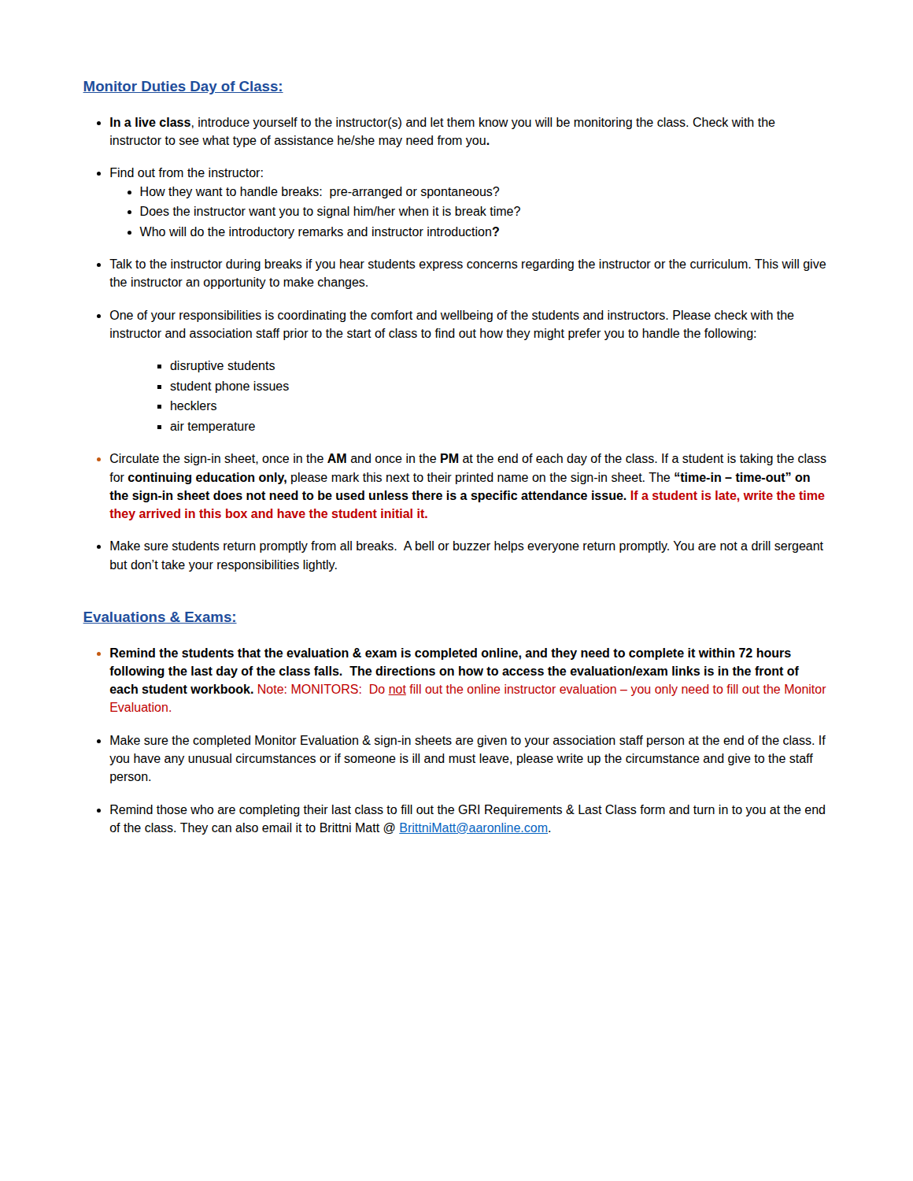Monitor Duties Day of Class:
In a live class, introduce yourself to the instructor(s) and let them know you will be monitoring the class. Check with the instructor to see what type of assistance he/she may need from you.
Find out from the instructor:
How they want to handle breaks: pre-arranged or spontaneous?
Does the instructor want you to signal him/her when it is break time?
Who will do the introductory remarks and instructor introduction?
Talk to the instructor during breaks if you hear students express concerns regarding the instructor or the curriculum. This will give the instructor an opportunity to make changes.
One of your responsibilities is coordinating the comfort and wellbeing of the students and instructors. Please check with the instructor and association staff prior to the start of class to find out how they might prefer you to handle the following:
disruptive students
student phone issues
hecklers
air temperature
Circulate the sign-in sheet, once in the AM and once in the PM at the end of each day of the class. If a student is taking the class for continuing education only, please mark this next to their printed name on the sign-in sheet. The “time-in – time-out” on the sign-in sheet does not need to be used unless there is a specific attendance issue. If a student is late, write the time they arrived in this box and have the student initial it.
Make sure students return promptly from all breaks. A bell or buzzer helps everyone return promptly. You are not a drill sergeant but don’t take your responsibilities lightly.
Evaluations & Exams:
Remind the students that the evaluation & exam is completed online, and they need to complete it within 72 hours following the last day of the class falls. The directions on how to access the evaluation/exam links is in the front of each student workbook. Note: MONITORS: Do not fill out the online instructor evaluation – you only need to fill out the Monitor Evaluation.
Make sure the completed Monitor Evaluation & sign-in sheets are given to your association staff person at the end of the class. If you have any unusual circumstances or if someone is ill and must leave, please write up the circumstance and give to the staff person.
Remind those who are completing their last class to fill out the GRI Requirements & Last Class form and turn in to you at the end of the class. They can also email it to Brittni Matt @ BrittniMatt@aaronline.com.